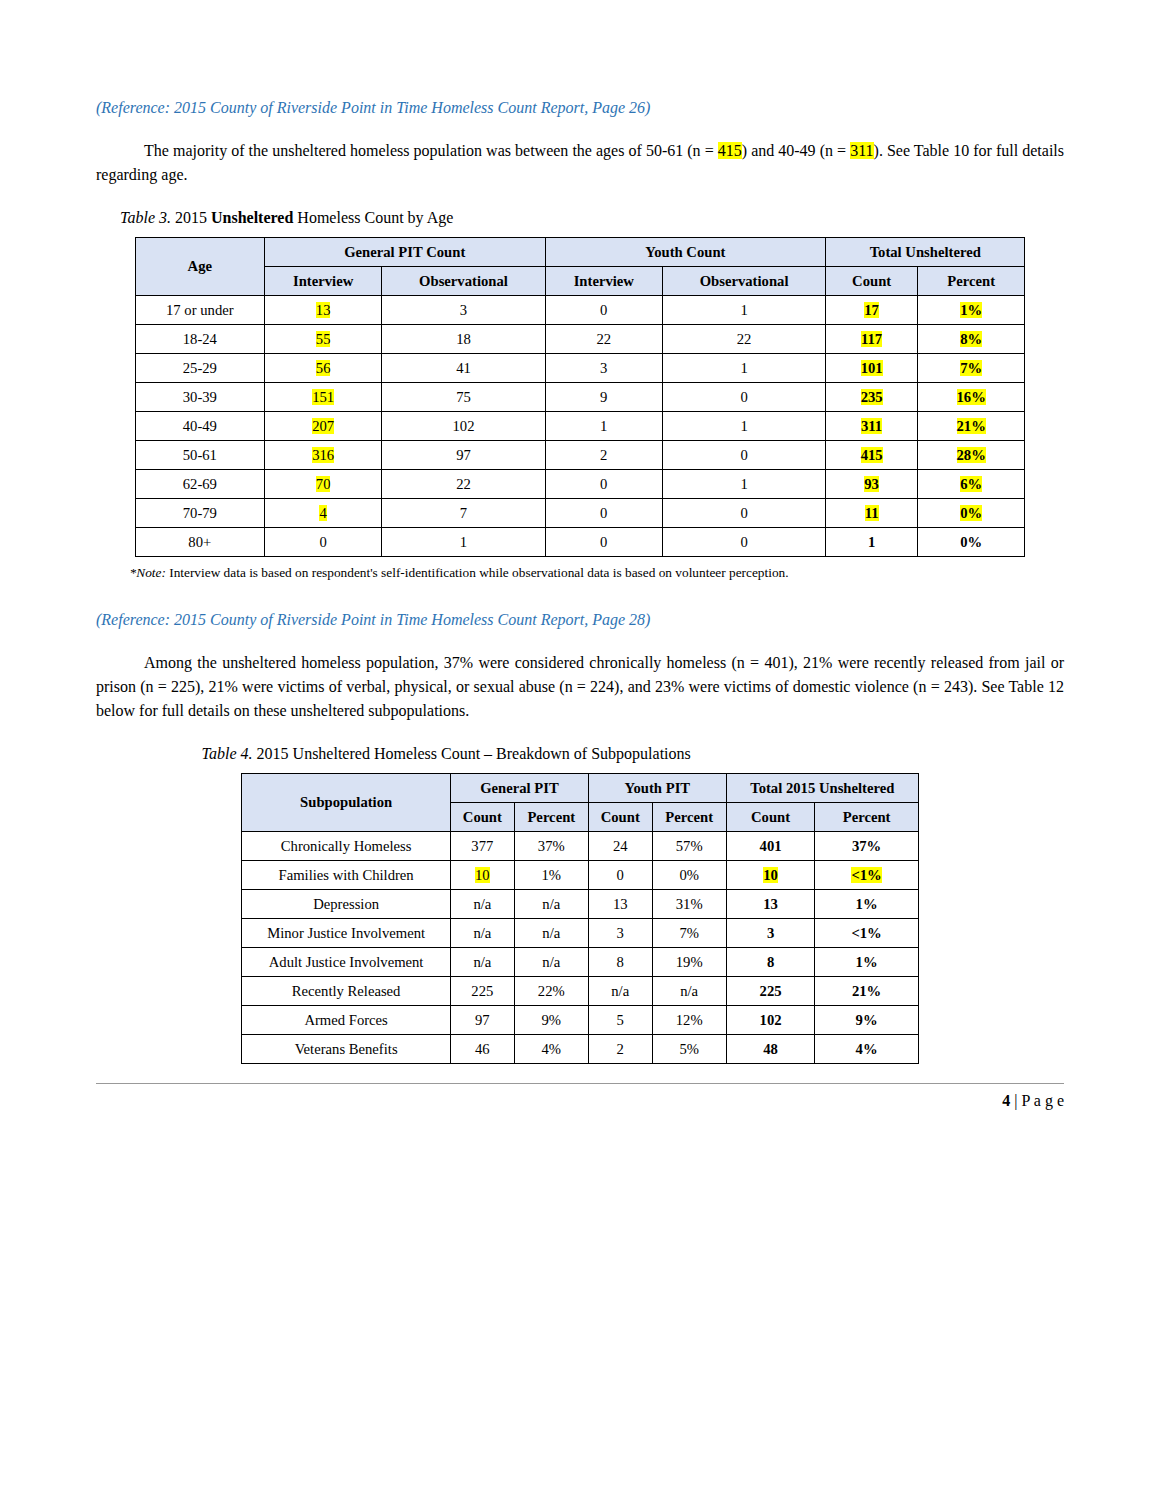(Reference: 2015 County of Riverside Point in Time Homeless Count Report, Page 26)
The majority of the unsheltered homeless population was between the ages of 50-61 (n = 415) and 40-49 (n = 311). See Table 10 for full details regarding age.
Table 3. 2015 Unsheltered Homeless Count by Age
| Age | General PIT Count | Youth Count | Total Unsheltered |
| --- | --- | --- | --- |
| Interview | Observational | Interview | Observational | Count | Percent |
| 17 or under | 13 | 3 | 0 | 1 | 17 | 1% |
| 18-24 | 55 | 18 | 22 | 22 | 117 | 8% |
| 25-29 | 56 | 41 | 3 | 1 | 101 | 7% |
| 30-39 | 151 | 75 | 9 | 0 | 235 | 16% |
| 40-49 | 207 | 102 | 1 | 1 | 311 | 21% |
| 50-61 | 316 | 97 | 2 | 0 | 415 | 28% |
| 62-69 | 70 | 22 | 0 | 1 | 93 | 6% |
| 70-79 | 4 | 7 | 0 | 0 | 11 | 0% |
| 80+ | 0 | 1 | 0 | 0 | 1 | 0% |
*Note: Interview data is based on respondent's self-identification while observational data is based on volunteer perception.
(Reference: 2015 County of Riverside Point in Time Homeless Count Report, Page 28)
Among the unsheltered homeless population, 37% were considered chronically homeless (n = 401), 21% were recently released from jail or prison (n = 225), 21% were victims of verbal, physical, or sexual abuse (n = 224), and 23% were victims of domestic violence (n = 243). See Table 12 below for full details on these unsheltered subpopulations.
Table 4. 2015 Unsheltered Homeless Count – Breakdown of Subpopulations
| Subpopulation | General PIT | Youth PIT | Total 2015 Unsheltered |
| --- | --- | --- | --- |
| Count | Percent | Count | Percent | Count | Percent |
| Chronically Homeless | 377 | 37% | 24 | 57% | 401 | 37% |
| Families with Children | 10 | 1% | 0 | 0% | 10 | <1% |
| Depression | n/a | n/a | 13 | 31% | 13 | 1% |
| Minor Justice Involvement | n/a | n/a | 3 | 7% | 3 | <1% |
| Adult Justice Involvement | n/a | n/a | 8 | 19% | 8 | 1% |
| Recently Released | 225 | 22% | n/a | n/a | 225 | 21% |
| Armed Forces | 97 | 9% | 5 | 12% | 102 | 9% |
| Veterans Benefits | 46 | 4% | 2 | 5% | 48 | 4% |
4 | P a g e